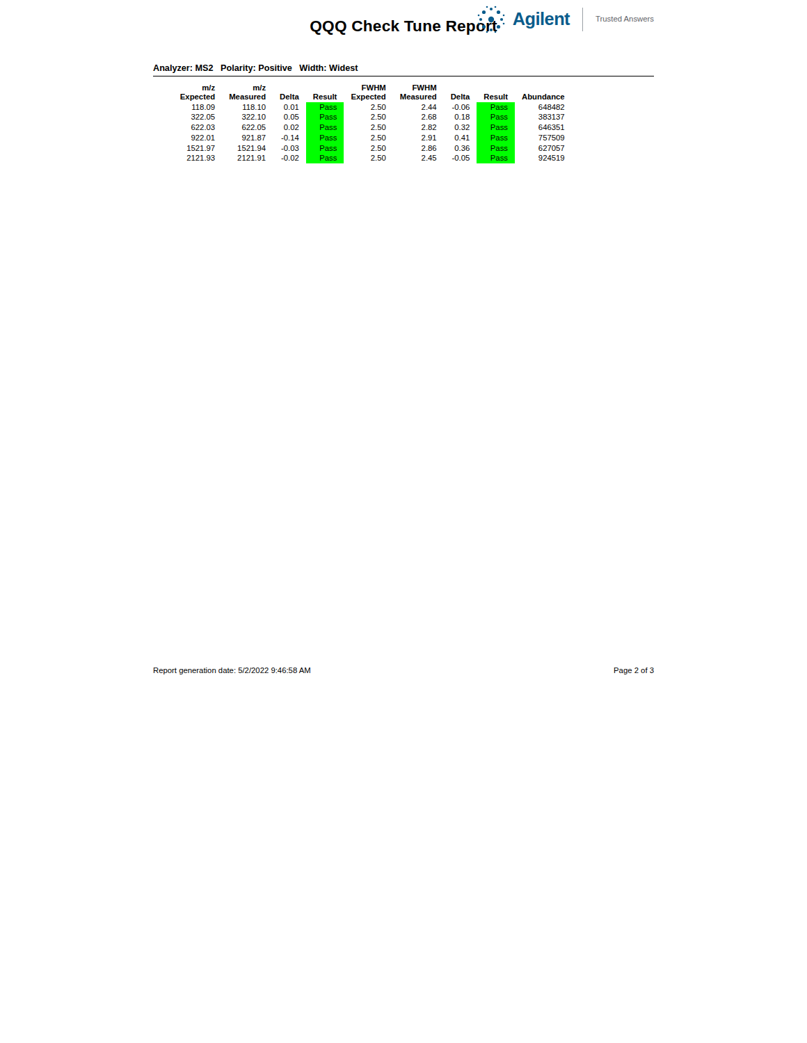Agilent
Trusted Answers
QQQ Check Tune Report
Analyzer: MS2 Polarity: Positive Width: Widest
| m/z Expected | m/z Measured | Delta | Result | FWHM Expected | FWHM Measured | Delta | Result | Abundance |
| --- | --- | --- | --- | --- | --- | --- | --- | --- |
| 118.09 | 118.10 | 0.01 | Pass | 2.50 | 2.44 | -0.06 | Pass | 648482 |
| 322.05 | 322.10 | 0.05 | Pass | 2.50 | 2.68 | 0.18 | Pass | 383137 |
| 622.03 | 622.05 | 0.02 | Pass | 2.50 | 2.82 | 0.32 | Pass | 646351 |
| 922.01 | 921.87 | -0.14 | Pass | 2.50 | 2.91 | 0.41 | Pass | 757509 |
| 1521.97 | 1521.94 | -0.03 | Pass | 2.50 | 2.86 | 0.36 | Pass | 627057 |
| 2121.93 | 2121.91 | -0.02 | Pass | 2.50 | 2.45 | -0.05 | Pass | 924519 |
Report generation date: 5/2/2022 9:46:58 AM
Page 2 of 3